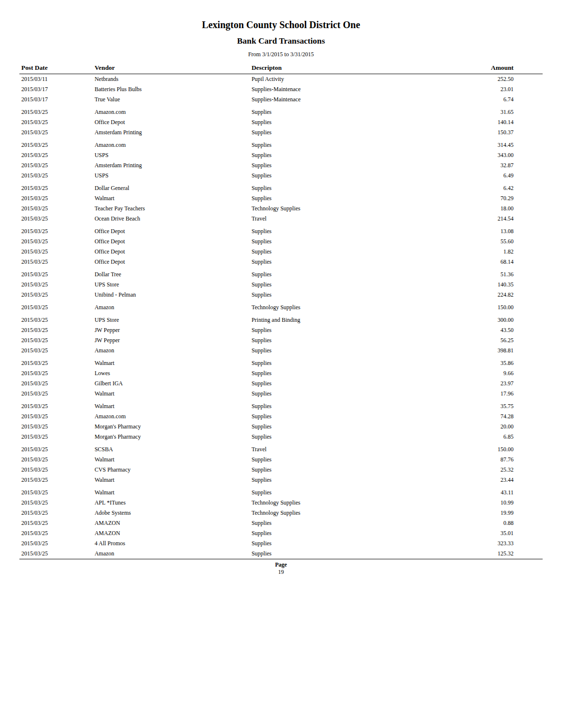Lexington County School District One
Bank Card Transactions
From 3/1/2015 to 3/31/2015
| Post Date | Vendor | Descripton | Amount |
| --- | --- | --- | --- |
| 2015/03/11 | Netbrands | Pupil Activity | 252.50 |
| 2015/03/17 | Batteries Plus Bulbs | Supplies-Maintenace | 23.01 |
| 2015/03/17 | True Value | Supplies-Maintenace | 6.74 |
| 2015/03/25 | Amazon.com | Supplies | 31.65 |
| 2015/03/25 | Office Depot | Supplies | 140.14 |
| 2015/03/25 | Amsterdam Printing | Supplies | 150.37 |
| 2015/03/25 | Amazon.com | Supplies | 314.45 |
| 2015/03/25 | USPS | Supplies | 343.00 |
| 2015/03/25 | Amsterdam Printing | Supplies | 32.87 |
| 2015/03/25 | USPS | Supplies | 6.49 |
| 2015/03/25 | Dollar General | Supplies | 6.42 |
| 2015/03/25 | Walmart | Supplies | 70.29 |
| 2015/03/25 | Teacher Pay Teachers | Technology Supplies | 18.00 |
| 2015/03/25 | Ocean Drive Beach | Travel | 214.54 |
| 2015/03/25 | Office Depot | Supplies | 13.08 |
| 2015/03/25 | Office Depot | Supplies | 55.60 |
| 2015/03/25 | Office Depot | Supplies | 1.82 |
| 2015/03/25 | Office Depot | Supplies | 68.14 |
| 2015/03/25 | Dollar Tree | Supplies | 51.36 |
| 2015/03/25 | UPS Store | Supplies | 140.35 |
| 2015/03/25 | Unibind - Pelman | Supplies | 224.82 |
| 2015/03/25 | Amazon | Technology Supplies | 150.00 |
| 2015/03/25 | UPS Store | Printing and Binding | 300.00 |
| 2015/03/25 | JW Pepper | Supplies | 43.50 |
| 2015/03/25 | JW Pepper | Supplies | 56.25 |
| 2015/03/25 | Amazon | Supplies | 398.81 |
| 2015/03/25 | Walmart | Supplies | 35.86 |
| 2015/03/25 | Lowes | Supplies | 9.66 |
| 2015/03/25 | Gilbert IGA | Supplies | 23.97 |
| 2015/03/25 | Walmart | Supplies | 17.96 |
| 2015/03/25 | Walmart | Supplies | 35.75 |
| 2015/03/25 | Amazon.com | Supplies | 74.28 |
| 2015/03/25 | Morgan's Pharmacy | Supplies | 20.00 |
| 2015/03/25 | Morgan's Pharmacy | Supplies | 6.85 |
| 2015/03/25 | SCSBA | Travel | 150.00 |
| 2015/03/25 | Walmart | Supplies | 87.76 |
| 2015/03/25 | CVS Pharmacy | Supplies | 25.32 |
| 2015/03/25 | Walmart | Supplies | 23.44 |
| 2015/03/25 | Walmart | Supplies | 43.11 |
| 2015/03/25 | APL *ITunes | Technology Supplies | 10.99 |
| 2015/03/25 | Adobe Systems | Technology Supplies | 19.99 |
| 2015/03/25 | AMAZON | Supplies | 0.88 |
| 2015/03/25 | AMAZON | Supplies | 35.01 |
| 2015/03/25 | 4 All Promos | Supplies | 323.33 |
| 2015/03/25 | Amazon | Supplies | 125.32 |
Page
19